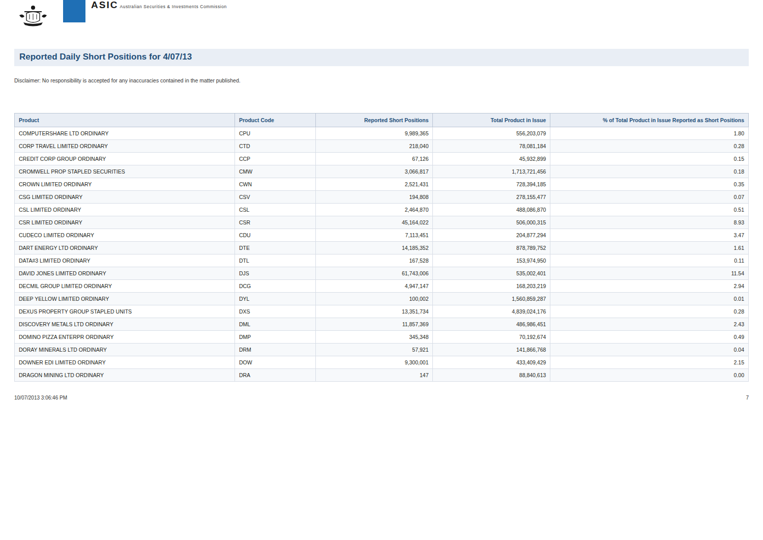ASIC Australian Securities & Investments Commission
Reported Daily Short Positions for 4/07/13
Disclaimer: No responsibility is accepted for any inaccuracies contained in the matter published.
| Product | Product Code | Reported Short Positions | Total Product in Issue | % of Total Product in Issue Reported as Short Positions |
| --- | --- | --- | --- | --- |
| COMPUTERSHARE LTD ORDINARY | CPU | 9,989,365 | 556,203,079 | 1.80 |
| CORP TRAVEL LIMITED ORDINARY | CTD | 218,040 | 78,081,184 | 0.28 |
| CREDIT CORP GROUP ORDINARY | CCP | 67,126 | 45,932,899 | 0.15 |
| CROMWELL PROP STAPLED SECURITIES | CMW | 3,066,817 | 1,713,721,456 | 0.18 |
| CROWN LIMITED ORDINARY | CWN | 2,521,431 | 728,394,185 | 0.35 |
| CSG LIMITED ORDINARY | CSV | 194,808 | 278,155,477 | 0.07 |
| CSL LIMITED ORDINARY | CSL | 2,464,870 | 488,086,870 | 0.51 |
| CSR LIMITED ORDINARY | CSR | 45,164,022 | 506,000,315 | 8.93 |
| CUDECO LIMITED ORDINARY | CDU | 7,113,451 | 204,877,294 | 3.47 |
| DART ENERGY LTD ORDINARY | DTE | 14,185,352 | 878,789,752 | 1.61 |
| DATA#3 LIMITED ORDINARY | DTL | 167,528 | 153,974,950 | 0.11 |
| DAVID JONES LIMITED ORDINARY | DJS | 61,743,006 | 535,002,401 | 11.54 |
| DECMIL GROUP LIMITED ORDINARY | DCG | 4,947,147 | 168,203,219 | 2.94 |
| DEEP YELLOW LIMITED ORDINARY | DYL | 100,002 | 1,560,859,287 | 0.01 |
| DEXUS PROPERTY GROUP STAPLED UNITS | DXS | 13,351,734 | 4,839,024,176 | 0.28 |
| DISCOVERY METALS LTD ORDINARY | DML | 11,857,369 | 486,986,451 | 2.43 |
| DOMINO PIZZA ENTERPR ORDINARY | DMP | 345,348 | 70,192,674 | 0.49 |
| DORAY MINERALS LTD ORDINARY | DRM | 57,921 | 141,866,768 | 0.04 |
| DOWNER EDI LIMITED ORDINARY | DOW | 9,300,001 | 433,409,429 | 2.15 |
| DRAGON MINING LTD ORDINARY | DRA | 147 | 88,840,613 | 0.00 |
10/07/2013 3:06:46 PM 7